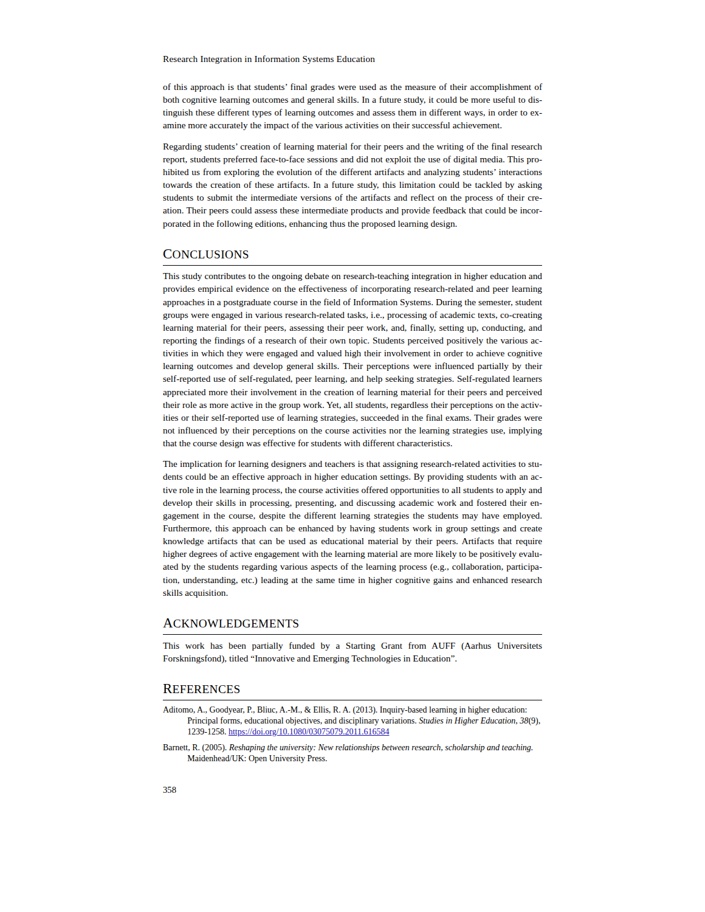Research Integration in Information Systems Education
of this approach is that students’ final grades were used as the measure of their accomplishment of both cognitive learning outcomes and general skills. In a future study, it could be more useful to distinguish these different types of learning outcomes and assess them in different ways, in order to examine more accurately the impact of the various activities on their successful achievement.
Regarding students’ creation of learning material for their peers and the writing of the final research report, students preferred face-to-face sessions and did not exploit the use of digital media. This prohibited us from exploring the evolution of the different artifacts and analyzing students’ interactions towards the creation of these artifacts. In a future study, this limitation could be tackled by asking students to submit the intermediate versions of the artifacts and reflect on the process of their creation. Their peers could assess these intermediate products and provide feedback that could be incorporated in the following editions, enhancing thus the proposed learning design.
CONCLUSIONS
This study contributes to the ongoing debate on research-teaching integration in higher education and provides empirical evidence on the effectiveness of incorporating research-related and peer learning approaches in a postgraduate course in the field of Information Systems. During the semester, student groups were engaged in various research-related tasks, i.e., processing of academic texts, co-creating learning material for their peers, assessing their peer work, and, finally, setting up, conducting, and reporting the findings of a research of their own topic. Students perceived positively the various activities in which they were engaged and valued high their involvement in order to achieve cognitive learning outcomes and develop general skills. Their perceptions were influenced partially by their self-reported use of self-regulated, peer learning, and help seeking strategies. Self-regulated learners appreciated more their involvement in the creation of learning material for their peers and perceived their role as more active in the group work. Yet, all students, regardless their perceptions on the activities or their self-reported use of learning strategies, succeeded in the final exams. Their grades were not influenced by their perceptions on the course activities nor the learning strategies use, implying that the course design was effective for students with different characteristics.
The implication for learning designers and teachers is that assigning research-related activities to students could be an effective approach in higher education settings. By providing students with an active role in the learning process, the course activities offered opportunities to all students to apply and develop their skills in processing, presenting, and discussing academic work and fostered their engagement in the course, despite the different learning strategies the students may have employed. Furthermore, this approach can be enhanced by having students work in group settings and create knowledge artifacts that can be used as educational material by their peers. Artifacts that require higher degrees of active engagement with the learning material are more likely to be positively evaluated by the students regarding various aspects of the learning process (e.g., collaboration, participation, understanding, etc.) leading at the same time in higher cognitive gains and enhanced research skills acquisition.
ACKNOWLEDGEMENTS
This work has been partially funded by a Starting Grant from AUFF (Aarhus Universitets Forskningsfond), titled “Innovative and Emerging Technologies in Education”.
REFERENCES
Aditomo, A., Goodyear, P., Bliuc, A.-M., & Ellis, R. A. (2013). Inquiry-based learning in higher education: Principal forms, educational objectives, and disciplinary variations. Studies in Higher Education, 38(9), 1239-1258. https://doi.org/10.1080/03075079.2011.616584
Barnett, R. (2005). Reshaping the university: New relationships between research, scholarship and teaching. Maidenhead/UK: Open University Press.
358